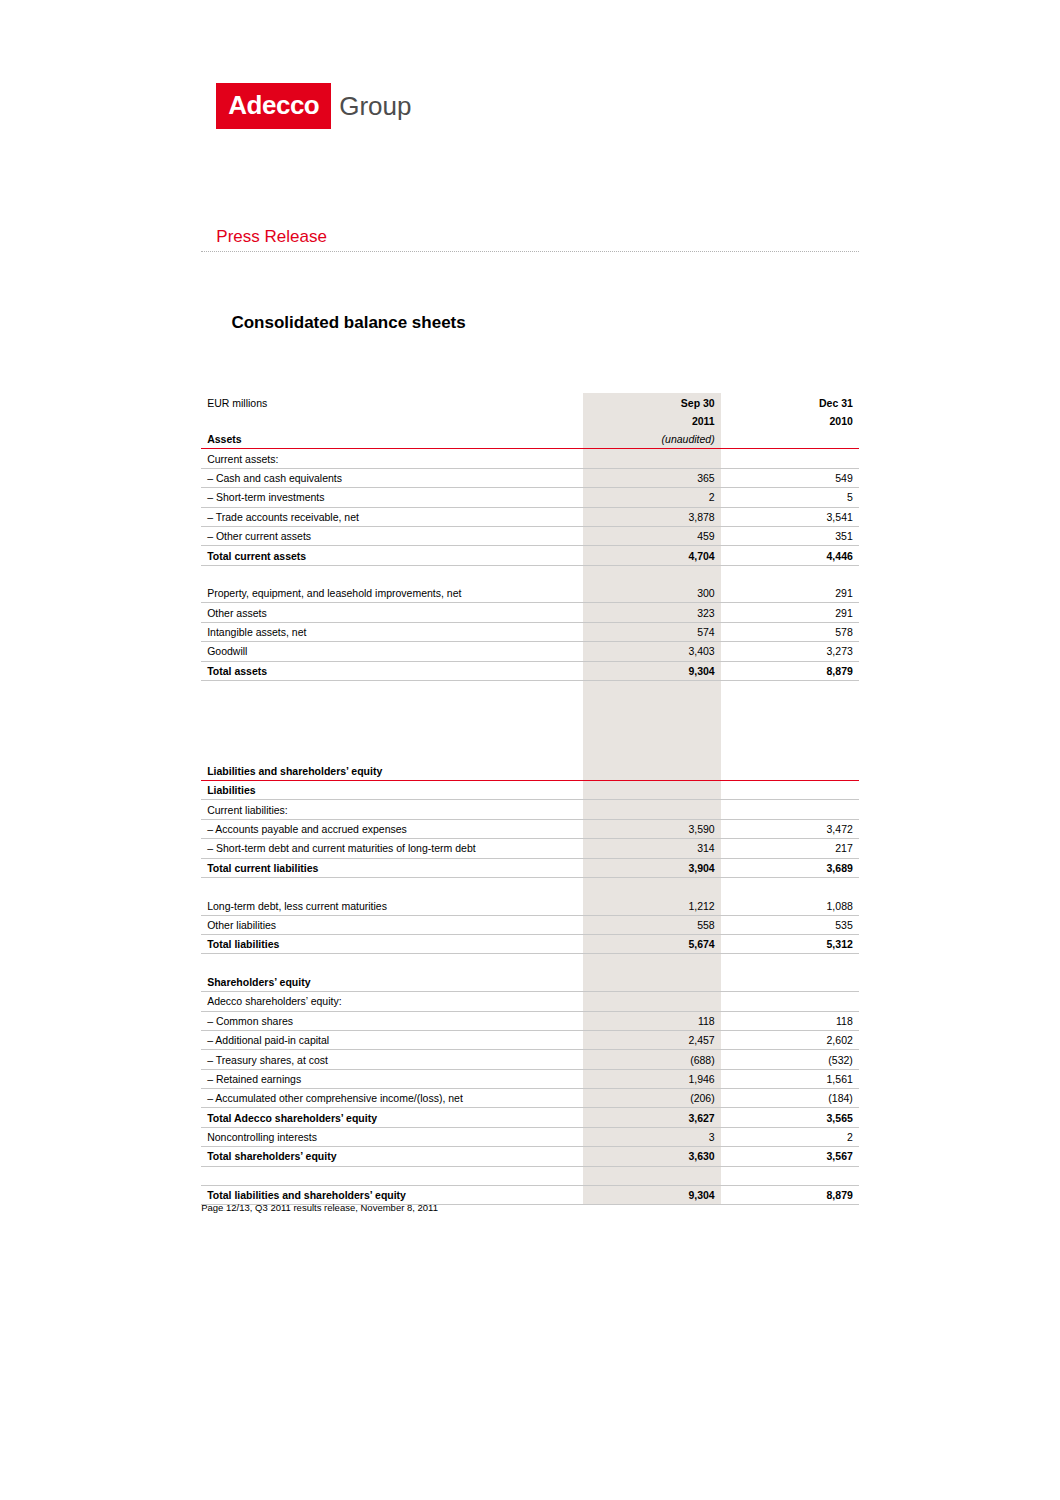Adecco Group
Press Release
Consolidated balance sheets
| EUR millions | Sep 30 | Dec 31 |
| | 2011 | 2010 |
| Assets | (unaudited) | |
| Current assets: | | |
| – Cash and cash equivalents | 365 | 549 |
| – Short-term investments | 2 | 5 |
| – Trade accounts receivable, net | 3,878 | 3,541 |
| – Other current assets | 459 | 351 |
| Total current assets | 4,704 | 4,446 |
| Property, equipment, and leasehold improvements, net | 300 | 291 |
| Other assets | 323 | 291 |
| Intangible assets, net | 574 | 578 |
| Goodwill | 3,403 | 3,273 |
| Total assets | 9,304 | 8,879 |
| Liabilities and shareholders’ equity | | |
| Liabilities | | |
| Current liabilities: | | |
| – Accounts payable and accrued expenses | 3,590 | 3,472 |
| – Short-term debt and current maturities of long-term debt | 314 | 217 |
| Total current liabilities | 3,904 | 3,689 |
| Long-term debt, less current maturities | 1,212 | 1,088 |
| Other liabilities | 558 | 535 |
| Total liabilities | 5,674 | 5,312 |
| Shareholders’ equity | | |
| Adecco shareholders’ equity: | | |
| – Common shares | 118 | 118 |
| – Additional paid-in capital | 2,457 | 2,602 |
| – Treasury shares, at cost | (688) | (532) |
| – Retained earnings | 1,946 | 1,561 |
| – Accumulated other comprehensive income/(loss), net | (206) | (184) |
| Total Adecco shareholders’ equity | 3,627 | 3,565 |
| Noncontrolling interests | 3 | 2 |
| Total shareholders’ equity | 3,630 | 3,567 |
| Total liabilities and shareholders’ equity | 9,304 | 8,879 |
Page 12/13, Q3 2011 results release, November 8, 2011